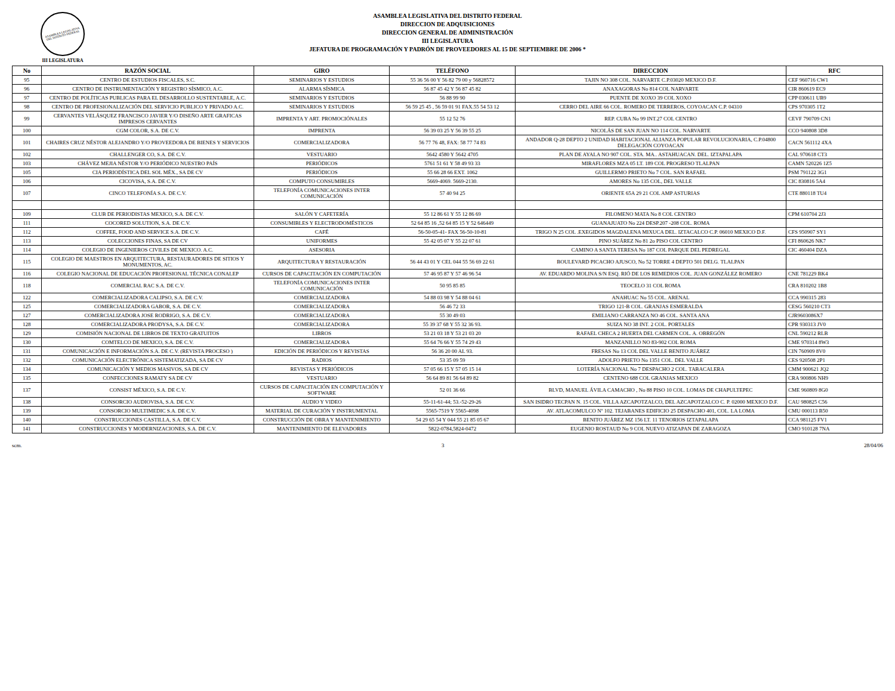ASAMBLEA LEGISLATIVA
DEL DISTRITO FEDERAL
III LEGISLATURA
ASAMBLEA LEGISLATIVA DEL DISTRITO FEDERAL
DIRECCION DE ADQUISICIONES
DIRECCION GENERAL DE ADMINISTRACIÓN
III LEGISLATURA
JEFATURA DE PROGRAMACIÓN Y PADRÓN DE PROVEEDORES AL 15 DE SEPTIEMBRE DE 2006 *
| No | RAZÓN SOCIAL | GIRO | TELÉFONO | DIRECCION | RFC |
| --- | --- | --- | --- | --- | --- |
| 95 | CENTRO DE ESTUDIOS FISCALES, S.C. | SEMINARIOS Y ESTUDIOS | 55 36 56 00 Y 56 82 79 00 y 56828572 | TAJIN NO 308 COL. NARVARTE C.P.03020 MEXICO D.F. | CEF 960716 CW1 |
| 96 | CENTRO DE INSTRUMENTACIÓN Y REGISTRO SÍSMICO, A.C. | ALARMA SÍSMICA | 56 87 45 42 Y 56 87 45 82 | ANAXAGORAS No 814 COL NARVARTE | CIR 860619 EC9 |
| 97 | CENTRO DE POLÍTICAS PUBLICAS PARA EL DESARROLLO SUSTENTABLE, A.C. | SEMINARIOS Y ESTUDIOS | 56 88 99 90 | PUENTE DE XOXO 39 COL XOXO | CPP 030611 UB9 |
| 98 | CENTRO DE PROFESIONALIZACIÓN DEL SERVICIO PUBLICO Y PRIVADO A.C. | SEMINARIOS Y ESTUDIOS | 56 59 25 45 , 56 59 01 91 FAX.55 54 53 12 | CERRO DEL AIRE 66 COL. ROMERO DE TERREROS, COYOACAN C.P. 04310 | CPS 970305 1T2 |
| 99 | CERVANTES VELÁSQUEZ FRANCISCO JAVIER Y/O DISEÑO ARTE GRAFICAS IMPRESOS CERVANTES | IMPRENTA Y ART. PROMOCIÓNALES | 55 12 52 76 | REP. CUBA No 99 INT.27 COL CENTRO | CEVF 790709 CN1 |
| 100 | CGM COLOR, S.A. DE C.V. | IMPRENTA | 56 39 03 25 Y 56 39 55 25 | NICOLÁS DE SAN JUAN NO 114 COL. NARVARTE | CCO 940808 3D8 |
| 101 | CHAIRES CRUZ NÉSTOR ALEJANDRO Y/O PROVEEDORA DE BIENES Y SERVICIOS | COMERCIALIZADORA | 56 77 76 48, FAX: 58 77 74 83 | ANDADOR Q-28 DEPTO 2 UNIDAD HABITACIONAL ALIANZA POPULAR REVOLUCIONARIA, C.P.04800 DELEGACIÓN COYOACAN | CACN 561112 4XA |
| 102 | CHALLENGER CO, S.A. DE C.V. | VESTUARIO | 5642 4580 Y 5642 4705 | PLAN DE AYALA NO 907 COL. STA. MA.. ASTAHUACAN. DEL. IZTAPALAPA | CAL 970618 CT3 |
| 103 | CHÁVEZ MEJIA NÉSTOR Y/O PERIÓDICO NUESTRO PAÍS | PERIÓDICOS | 5761 51 61 Y 58 49 93 33 | MIRAFLORES MZA 05 LT. 189 COL PROGRESO TLALPAN | CAMN 520226 1Z5 |
| 105 | CIA PERIODÍSTICA DEL SOL MÉX., SA DE CV | PERIÓDICOS | 55 66 28 66 EXT. 1062 | GUILLERMO PRIETO No 7 COL. SAN RAFAEL | PSM 791122 3G1 |
| 106 | CICOVISA, S.A. DE C.V. | COMPUTO CONSUMIBLES | 5669-4069. 5669-2130. | AMORES No 135 COL, DEL VALLE | CIC 830816 5A4 |
| 107 | CINCO TELEFONÍA S.A. DE C.V. | TELEFONÍA COMUNICACIONES INTER COMUNICACIÓN | 57 40 94 25 | ORIENTE 65A 29 21 COL AMP ASTURIAS | CTE 880118 TU4 |
| 109 | CLUB DE PERIODISTAS MEXICO, S.A. DE C.V. | SALÓN Y CAFETERÍA | 55 12 86 61 Y 55 12 86 69 | FILOMENO MATA No 8 COL CENTRO | CPM 610704 2J3 |
| 111 | COCORED SOLUTION, S.A. DE C.V. | CONSUMIBLES Y ELECTRODOMÉSTICOS | 52 64 85 16 ,52 64 85 15 Y 52 646449 | GUANAJUATO No 224 DESP.207 -208 COL. ROMA | |
| 112 | COFFEE, FOOD AND SERVICE S.A. DE C.V. | CAFÉ | 56-50-05-41- FAX 56-50-10-81 | TRIGO N 25 COL .EXEGIDOS MAGDALENA MIXUCA DEL. IZTACALCO C.P. 06010 MEXICO D.F. | CFS 950907 SY1 |
| 113 | COLECCIONES FINAS, SA DE CV | UNIFORMES | 55 42 05 07 Y 55 22 07 61 | PINO SUÁREZ No 81 2o PISO COL CENTRO | CFI 860626 NK7 |
| 114 | COLEGIO DE INGENIEROS CIVILES DE MEXICO. A.C. | ASESORIA | | CAMINO A SANTA TERESA No 187 COL PARQUE DEL PEDREGAL | CIC 460404 DZA |
| 115 | COLEGIO DE MAESTROS EN ARQUITECTURA, RESTAURADORES DE SITIOS Y MONUMENTOS, AC. | ARQUITECTURA Y RESTAURACIÓN | 56 44 43 01 Y CEL 044 55 56 69 22 61 | BOULEVARD PICACHO AJUSCO, No 52 TORRE 4 DEPTO 501 DELG. TLALPAN | |
| 116 | COLEGIO NACIONAL DE EDUCACIÓN PROFESIONAL TÉCNICA CONALEP | CURSOS DE CAPACITACIÓN EN COMPUTACIÓN | 57 46 95 87 Y 57 46 96 54 | AV. EDUARDO MOLINA S/N ESQ. RIÓ DE LOS REMEDIOS COL. JUAN GONZÁLEZ ROMERO | CNE 781229 BK4 |
| 118 | COMERCIAL RAC S.A. DE C.V. | TELEFONÍA COMUNICACIONES INTER COMUNICACIÓN | 50 95 85 85 | TEOCELO 31 COL ROMA | CRA 810202 1B8 |
| 122 | COMERCIALIZADORA CALIPSO, S.A. DE C.V. | COMERCIALIZADORA | 54 88 03 98 Y 54 88 04 61 | ANAHUAC No 55 COL. ARENAL | CCA 990315 283 |
| 125 | COMERCIALIZADORA GABOR, S.A. DE C.V. | COMERCIALIZADORA | 56 46 72 33 | TRIGO 121-B COL. GRANJAS ESMERALDA | CESG 560210 CT3 |
| 127 | COMERCIALIZADORA JOSE RODRIGO, S.A. DE C.V. | COMERCIALIZADORA | 55 30 49 03 | EMILIANO CARRANZA NO 46 COL. SANTA ANA | CJR9603086X7 |
| 128 | COMERCIALIZADORA PRODYSA, S.A. DE C.V. | COMERCIALIZADORA | 55 39 37 68 Y 55 32 36 93. | SUIZA NO 38 INT. 2 COL. PORTALES | CPR 930313 JV0 |
| 129 | COMISIÓN NACIONAL DE LIBROS DE TEXTO GRATUITOS | LIBROS | 53 21 03 18 Y 53 21 03 20 | RAFAEL CHECA 2 HUERTA DEL CARMEN COL. A. OBREGÓN | CNL 590212 RLB |
| 130 | COMTELCO DE MEXICO, S.A. DE C.V. | COMERCIALIZADORA | 55 64 76 66 Y 55 74 29 43 | MANZANILLO NO 83-902 COL ROMA | CME 970314 8W3 |
| 131 | COMUNICACIÓN E INFORMACIÓN S.A. DE C.V. (REVISTA PROCESO ) | EDICIÓN DE PERIÓDICOS Y REVISTAS | 56 36 20 00 AL 93. | FRESAS No 13 COL DEL VALLE BENITO JUÁREZ | CIN 760909 8V0 |
| 132 | COMUNICACIÓN ELECTRÓNICA SISTEMATIZADA, SA DE CV | RADIOS | 53 35 09 59 | ADOLFO PRIETO No 1351 COL. DEL VALLE | CES 920508 2P1 |
| 134 | COMUNICACIÓN Y MEDIOS MASIVOS, SA DE CV | REVISTAS Y PERIÓDICOS | 57 05 66 15 Y 57 05 15 14 | LOTERÍA NACIONAL No 7 DESPACHO 2 COL. TABACALERA | CMM 900621 JQ2 |
| 135 | CONFECCIONES RAMATY SA DE CV | VESTUARIO | 56 64 89 81 56 64 89 82 | CENTENO 688 COL GRANJAS MEXICO | CRA 900806 NH9 |
| 137 | CONSIST MÉXICO, S.A. DE C.V. | CURSOS DE CAPACITACIÓN EN COMPUTACIÓN Y SOFTWARE | 52 01 36 66 | BLVD, MANUEL ÁVILA CAMACHO , No 88 PISO 10 COL. LOMAS DE CHAPULTEPEC | CME 960809 8G0 |
| 138 | CONSORCIO AUDIOVISA, S.A. DE C.V. | AUDIO Y VIDEO | 55-11-61-44; 53.-52-29-26 | SAN ISIDRO TECPAN N. 15 COL. VILLA AZCAPOTZALCO, DEL AZCAPOTZALCO C. P. 02000 MEXICO D.F. | CAU 980825 C56 |
| 139 | CONSORCIO MULTIMEDIC S.A. DE C.V. | MATERIAL DE CURACIÓN Y INSTRUMENTAL | 5565-7519 Y 5565-4098 | AV. ATLACOMULCO Nº 102. TEJABANES EDIFICIO 25 DESPACHO 401, COL. LA LOMA | CMU 000113 B50 |
| 140 | CONSTRUCCIONES CASTILLA, S.A. DE C.V. | CONSTRUCCIÓN DE OBRA Y MANTENIMIENTO | 54 29 65 54 Y 044 55 21 85 05 67 | BENITO JUÁREZ MZ 156 LT. 11 TENORIOS IZTAPALAPA | CCA 981125 FV1 |
| 141 | CONSTRUCCIONES Y MODERNIZACIONES, S.A. DE C.V. | MANTENIMIENTO DE ELEVADORES | 5822-0784,5824-0472 | EUGENIO ROSTAUD No 9 COL NUEVO ATIZAPAN DE ZARAGOZA | CMO 910128 7NA |
scm. 3 28/04/06